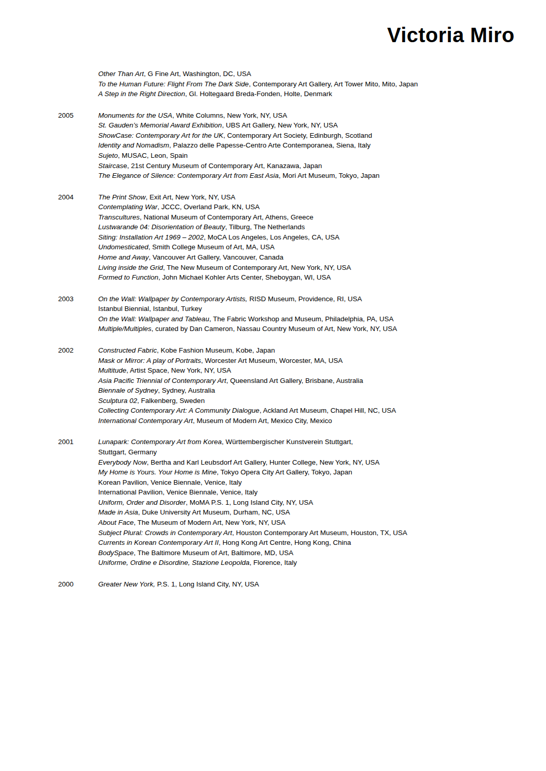Victoria Miro
| | Other Than Art , G Fine Art, Washington, DC, USA To the Human Future: Flight From The Dark Side , Contemporary Art Gallery, Art Tower Mito, Mito, Japan A Step in the Right Direction , Gl. Holtegaard Breda-Fonden, Holte, Denmark |
| 2005 | Monuments for the USA , White Columns, New York, NY, USA St. Gauden’s Memorial Award Exhibition , UBS Art Gallery, New York, NY, USA ShowCase: Contemporary Art for the UK , Contemporary Art Society, Edinburgh, Scotland Identity and Nomadism , Palazzo delle Papesse-Centro Arte Contemporanea, Siena, Italy Sujeto , MUSAC, Leon, Spain Staircas e, 21st Century Museum of Contemporary Art, Kanazawa, Japan The Elegance of Silence: Contemporary Art from East Asia , Mori Art Museum, Tokyo, Japan |
| 2004 | The Print Show , Exit Art, New York, NY, USA Contemplating War , JCCC, Overland Park, KN, USA Transcultures , National Museum of Contemporary Art, Athens, Greece Lustwarande 04: Disorientation of Beauty , Tilburg, The Netherlands Siting: Installation Art 1969 – 2002 , MoCA Los Angeles, Los Angeles, CA, USA Undomesticated , Smith College Museum of Art, MA, USA Home and Away , Vancouver Art Gallery, Vancouver, Canada Living inside the Grid , The New Museum of Contemporary Art, New York, NY, USA Formed to Function , John Michael Kohler Arts Center, Sheboygan, WI, USA |
| 2003 | On the Wall: Wallpaper by Contemporary Artists, RISD Museum, Providence, RI, USA Istanbul Biennial, Istanbul, Turkey On the Wall: Wallpaper and Tableau , The Fabric Workshop and Museum, Philadelphia, PA, USA Multiple/Multiples , curated by Dan Cameron, Nassau Country Museum of Art, New York, NY, USA |
| 2002 | Constructed Fabric , Kobe Fashion Museum, Kobe, Japan Mask or Mirror: A play of Portraits , Worcester Art Museum, Worcester, MA, USA Multitude , Artist Space, New York, NY, USA Asia Pacific Triennial of Contemporary Art , Queensland Art Gallery, Brisbane, Australia Biennale of Sydney , Sydney, Australia Sculptura 02 , Falkenberg, Sweden Collecting Contemporary Art: A Community Dialogue , Ackland Art Museum, Chapel Hill, NC, USA International Contemporary Art , Museum of Modern Art, Mexico City, Mexico |
| 2001 | Lunapark: Contemporary Art from Korea , Württembergischer Kunstverein Stuttgart, Stuttgart, Germany Everybody Now , Bertha and Karl Leubsdorf Art Gallery, Hunter College, New York, NY, USA My Home is Yours. Your Home is Mine , Tokyo Opera City Art Gallery, Tokyo, Japan Korean Pavilion, Venice Biennale, Venice, Italy International Pavilion, Venice Biennale, Venice, Italy Uniform, Order and Disorder , MoMA P.S. 1, Long Island City, NY, USA Made in Asia , Duke University Art Museum, Durham, NC, USA About Face , The Museum of Modern Art, New York, NY, USA Subject Plural: Crowds in Contemporary Art , Houston Contemporary Art Museum, Houston, TX, USA Currents in Korean Contemporary Art II , Hong Kong Art Centre, Hong Kong, China BodySpace , The Baltimore Museum of Art, Baltimore, MD, USA Uniforme, Ordine e Disordine, Stazione Leopolda , Florence, Italy |
| 2000 | Greater New York, P.S. 1, Long Island City, NY, USA |